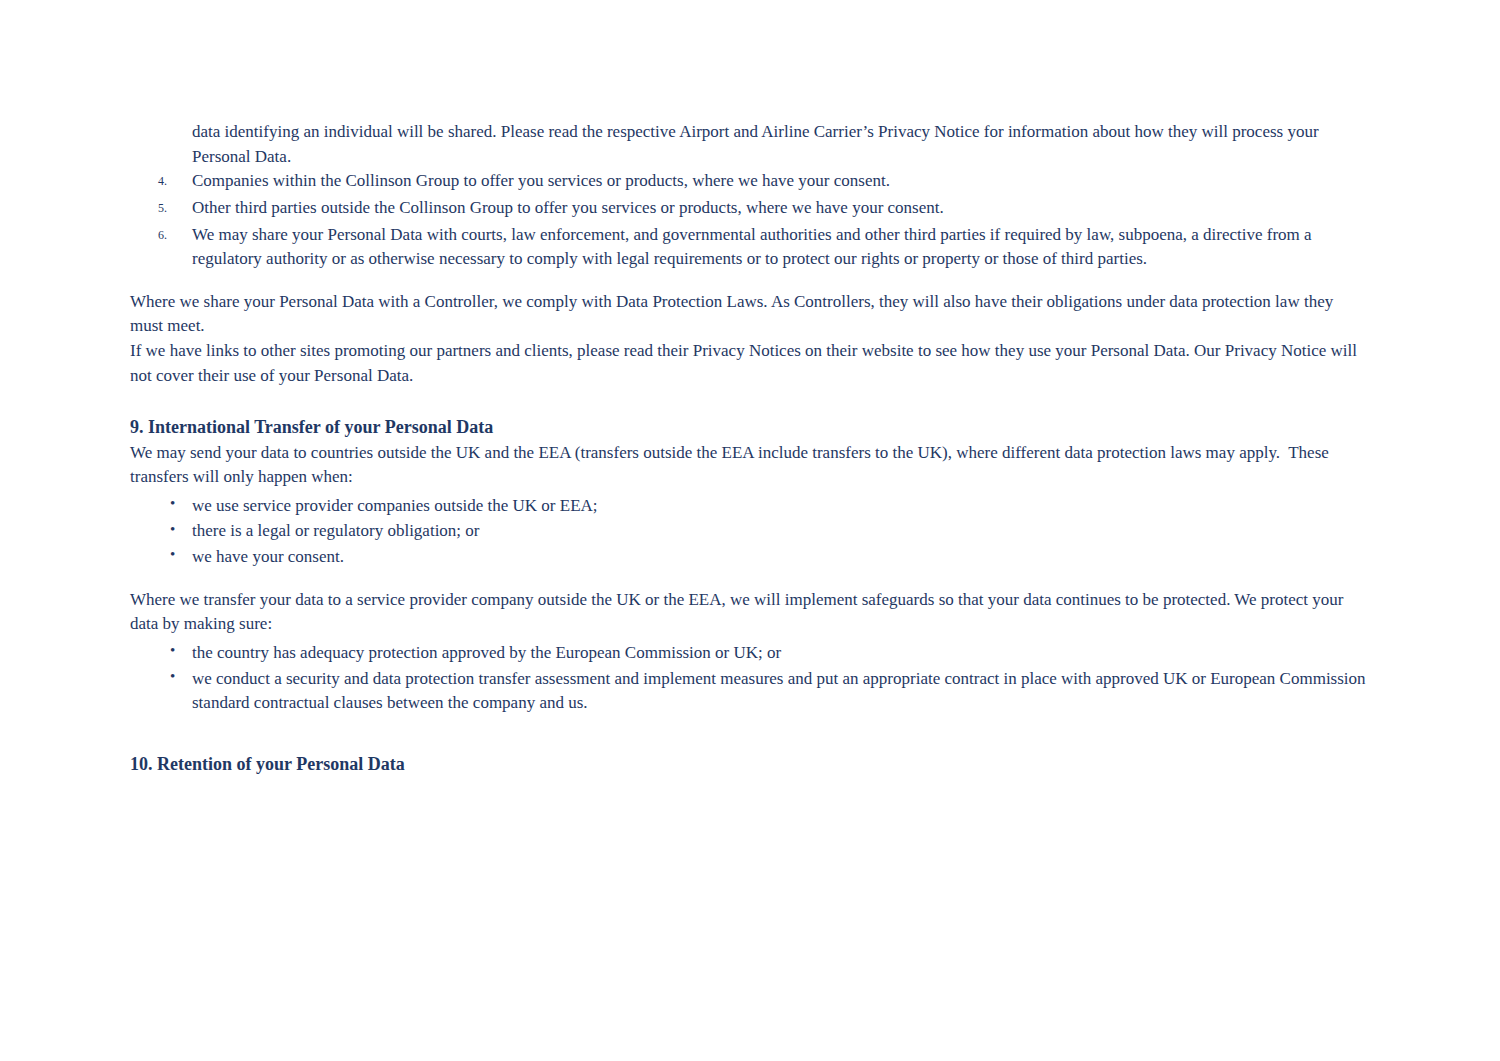data identifying an individual will be shared. Please read the respective Airport and Airline Carrier’s Privacy Notice for information about how they will process your Personal Data.
4. Companies within the Collinson Group to offer you services or products, where we have your consent.
5. Other third parties outside the Collinson Group to offer you services or products, where we have your consent.
6. We may share your Personal Data with courts, law enforcement, and governmental authorities and other third parties if required by law, subpoena, a directive from a regulatory authority or as otherwise necessary to comply with legal requirements or to protect our rights or property or those of third parties.
Where we share your Personal Data with a Controller, we comply with Data Protection Laws. As Controllers, they will also have their obligations under data protection law they must meet.
If we have links to other sites promoting our partners and clients, please read their Privacy Notices on their website to see how they use your Personal Data. Our Privacy Notice will not cover their use of your Personal Data.
9. International Transfer of your Personal Data
We may send your data to countries outside the UK and the EEA (transfers outside the EEA include transfers to the UK), where different data protection laws may apply. These transfers will only happen when:
we use service provider companies outside the UK or EEA;
there is a legal or regulatory obligation; or
we have your consent.
Where we transfer your data to a service provider company outside the UK or the EEA, we will implement safeguards so that your data continues to be protected. We protect your data by making sure:
the country has adequacy protection approved by the European Commission or UK; or
we conduct a security and data protection transfer assessment and implement measures and put an appropriate contract in place with approved UK or European Commission standard contractual clauses between the company and us.
10. Retention of your Personal Data